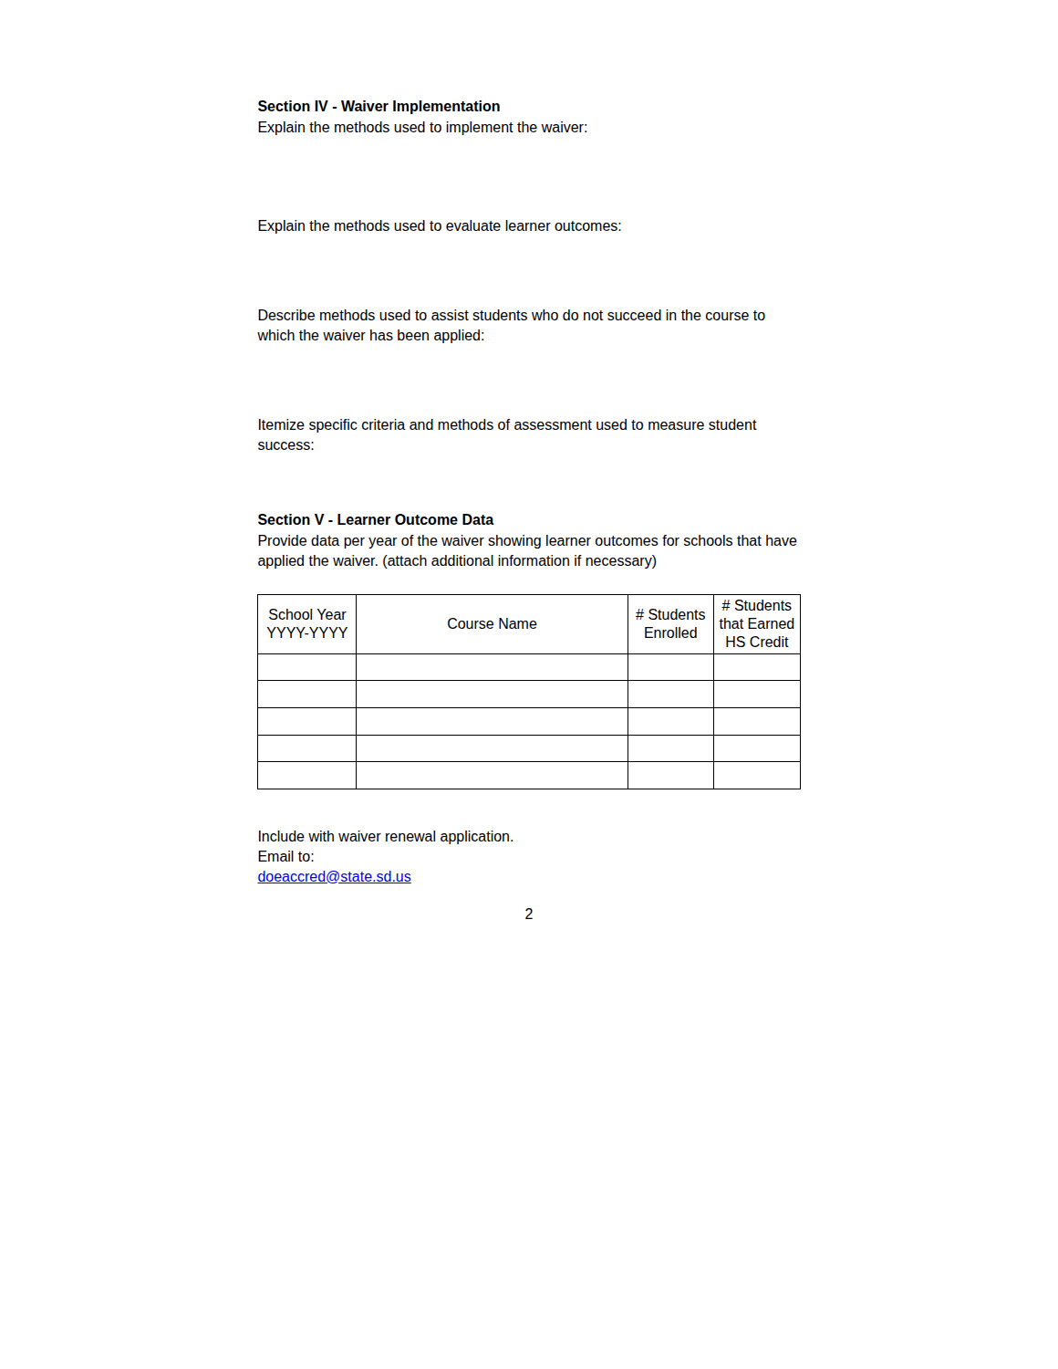Section IV - Waiver Implementation
Explain the methods used to implement the waiver:
Explain the methods used to evaluate learner outcomes:
Describe methods used to assist students who do not succeed in the course to which the waiver has been applied:
Itemize specific criteria and methods of assessment used to measure student success:
Section V - Learner Outcome Data
Provide data per year of the waiver showing learner outcomes for schools that have applied the waiver. (attach additional information if necessary)
| School Year YYYY-YYYY | Course Name | # Students Enrolled | # Students that Earned HS Credit |
| --- | --- | --- | --- |
Include with waiver renewal application.
Email to:
doeaccred@state.sd.us
2